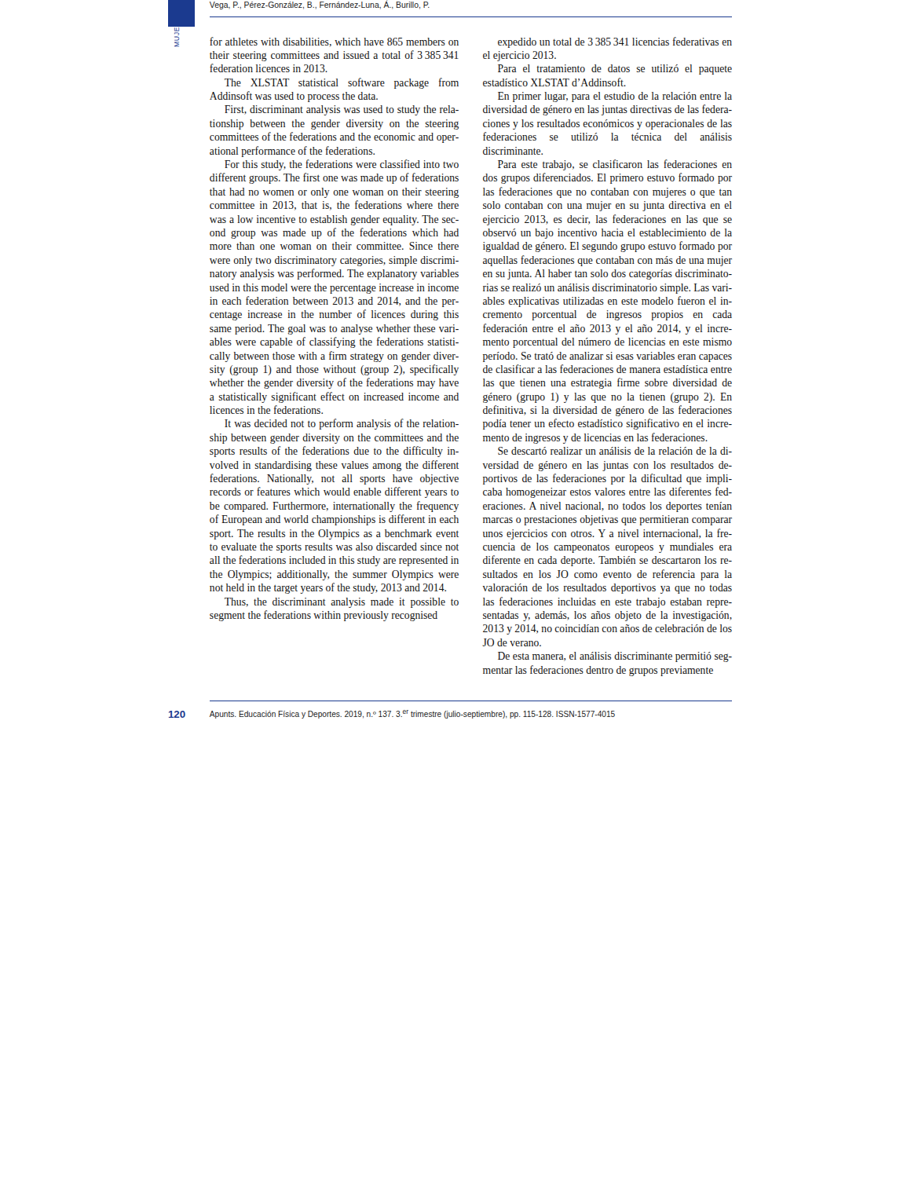MUJER Y DEPORTE | WOMEN AND SPORTS
Vega, P., Pérez-González, B., Fernández-Luna, Á., Burillo, P.
for athletes with disabilities, which have 865 members on their steering committees and issued a total of 3 385 341 federation licences in 2013.
The XLSTAT statistical software package from Addinsoft was used to process the data.
First, discriminant analysis was used to study the relationship between the gender diversity on the steering committees of the federations and the economic and operational performance of the federations.
For this study, the federations were classified into two different groups. The first one was made up of federations that had no women or only one woman on their steering committee in 2013, that is, the federations where there was a low incentive to establish gender equality. The second group was made up of the federations which had more than one woman on their committee. Since there were only two discriminatory categories, simple discriminatory analysis was performed. The explanatory variables used in this model were the percentage increase in income in each federation between 2013 and 2014, and the percentage increase in the number of licences during this same period. The goal was to analyse whether these variables were capable of classifying the federations statistically between those with a firm strategy on gender diversity (group 1) and those without (group 2), specifically whether the gender diversity of the federations may have a statistically significant effect on increased income and licences in the federations.
It was decided not to perform analysis of the relationship between gender diversity on the committees and the sports results of the federations due to the difficulty involved in standardising these values among the different federations. Nationally, not all sports have objective records or features which would enable different years to be compared. Furthermore, internationally the frequency of European and world championships is different in each sport. The results in the Olympics as a benchmark event to evaluate the sports results was also discarded since not all the federations included in this study are represented in the Olympics; additionally, the summer Olympics were not held in the target years of the study, 2013 and 2014.
Thus, the discriminant analysis made it possible to segment the federations within previously recognised
expedido un total de 3 385 341 licencias federativas en el ejercicio 2013.
Para el tratamiento de datos se utilizó el paquete estadístico XLSTAT d’Addinsoft.
En primer lugar, para el estudio de la relación entre la diversidad de género en las juntas directivas de las federaciones y los resultados económicos y operacionales de las federaciones se utilizó la técnica del análisis discriminante.
Para este trabajo, se clasificaron las federaciones en dos grupos diferenciados. El primero estuvo formado por las federaciones que no contaban con mujeres o que tan solo contaban con una mujer en su junta directiva en el ejercicio 2013, es decir, las federaciones en las que se observó un bajo incentivo hacia el establecimiento de la igualdad de género. El segundo grupo estuvo formado por aquellas federaciones que contaban con más de una mujer en su junta. Al haber tan solo dos categorías discriminatorias se realizó un análisis discriminatorio simple. Las variables explicativas utilizadas en este modelo fueron el incremento porcentual de ingresos propios en cada federación entre el año 2013 y el año 2014, y el incremento porcentual del número de licencias en este mismo período. Se trató de analizar si esas variables eran capaces de clasificar a las federaciones de manera estadística entre las que tienen una estrategia firme sobre diversidad de género (grupo 1) y las que no la tienen (grupo 2). En definitiva, si la diversidad de género de las federaciones podía tener un efecto estadístico significativo en el incremento de ingresos y de licencias en las federaciones.
Se descartó realizar un análisis de la relación de la diversidad de género en las juntas con los resultados deportivos de las federaciones por la dificultad que implicaba homogeneizar estos valores entre las diferentes federaciones. A nivel nacional, no todos los deportes tenían marcas o prestaciones objetivas que permitieran comparar unos ejercicios con otros. Y a nivel internacional, la frecuencia de los campeonatos europeos y mundiales era diferente en cada deporte. También se descartaron los resultados en los JO como evento de referencia para la valoración de los resultados deportivos ya que no todas las federaciones incluidas en este trabajo estaban representadas y, además, los años objeto de la investigación, 2013 y 2014, no coincidían con años de celebración de los JO de verano.
De esta manera, el análisis discriminante permitió segmentar las federaciones dentro de grupos previamente
120
Apunts. Educación Física y Deportes. 2019, n.º 137. 3.er trimestre (julio-septiembre), pp. 115-128. ISSN-1577-4015